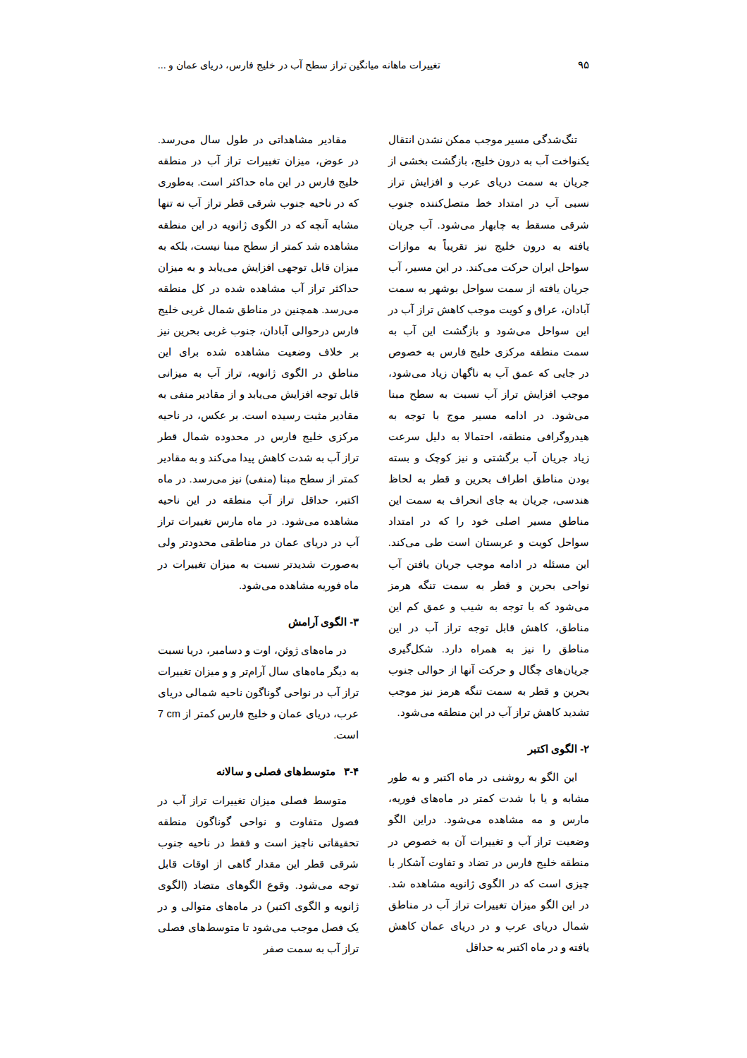۹۵ تغییرات ماهانه میانگین تراز سطح آب در خلیج فارس، دریای عمان و ...
تنگ‌شدگی مسیر موجب ممکن نشدن انتقال یکنواخت آب به درون خلیج، بازگشت بخشی از جریان به سمت دریای عرب و افزایش تراز نسبی آب در امتداد خط متصل‌کننده جنوب شرقی مسقط به چابهار می‌شود. آب جریان یافته به درون خلیج نیز تقریباً به موازات سواحل ایران حرکت می‌کند. در این مسیر، آب جریان یافته از سمت سواحل بوشهر به سمت آبادان، عراق و کویت موجب کاهش تراز آب در این سواحل می‌شود و بازگشت این آب به سمت منطقه مرکزی خلیج فارس به خصوص در جایی که عمق آب به ناگهان زیاد می‌شود، موجب افزایش تراز آب نسبت به سطح مبنا می‌شود. در ادامه مسیر موج با توجه به هیدروگرافی منطقه، احتمالا به دلیل سرعت زیاد جریان آب برگشتی و نیز کوچک و بسته بودن مناطق اطراف بحرین و قطر به لحاظ هندسی، جریان به جای انحراف به سمت این مناطق مسیر اصلی خود را که در امتداد سواحل کویت و عربستان است طی می‌کند. این مسئله در ادامه موجب جریان یافتن آب نواحی بحرین و قطر به سمت تنگه هرمز می‌شود که با توجه به شیب و عمق کم این مناطق، کاهش قابل توجه تراز آب در این مناطق را نیز به همراه دارد. شکل‌گیری جریان‌های چگال و حرکت آنها از حوالی جنوب بحرین و قطر به سمت تنگه هرمز نیز موجب تشدید کاهش تراز آب در این منطقه می‌شود.
۲- الگوی اکتبر
این الگو به روشنی در ماه اکتبر و به طور مشابه و یا با شدت کمتر در ماه‌های فوریه، مارس و مه مشاهده می‌شود. دراین الگو وضعیت تراز آب و تغییرات آن به خصوص در منطقه خلیج فارس در تضاد و تفاوت آشکار با چیزی است که در الگوی ژانویه مشاهده شد. در این الگو میزان تغییرات تراز آب در مناطق شمال دریای عرب و در دریای عمان کاهش یافته و در ماه اکتبر به حداقل
مقادیر مشاهداتی در طول سال می‌رسد. در عوض، میزان تغییرات تراز آب در منطقه خلیج فارس در این ماه حداکثر است. به‌طوری که در ناحیه جنوب شرقی قطر تراز آب نه تنها مشابه آنچه که در الگوی ژانویه در این منطقه مشاهده شد کمتر از سطح مبنا نیست، بلکه به میزان قابل توجهی افزایش می‌یابد و به میزان حداکثر تراز آب مشاهده شده در کل منطقه می‌رسد. همچنین در مناطق شمال غربی خلیج فارس درحوالی آبادان، جنوب غربی بحرین نیز بر خلاف وضعیت مشاهده شده برای این مناطق در الگوی ژانویه، تراز آب به میزانی قابل توجه افزایش می‌یابد و از مقادیر منفی به مقادیر مثبت رسیده است. بر عکس، در ناحیه مرکزی خلیج فارس در محدوده شمال قطر تراز آب به شدت کاهش پیدا می‌کند و به مقادیر کمتر از سطح مبنا (منفی) نیز می‌رسد. در ماه اکتبر، حداقل تراز آب منطقه در این ناحیه مشاهده می‌شود. در ماه مارس تغییرات تراز آب در دریای عمان در مناطقی محدودتر ولی به‌صورت شدیدتر نسبت به میزان تغییرات در ماه فوریه مشاهده می‌شود.
۳- الگوی آرامش
در ماه‌های ژوئن، اوت و دسامبر، دریا نسبت به دیگر ماه‌های سال آرام‌تر و و میزان تغییرات تراز آب در نواحی گوناگون ناحیه شمالی دریای عرب، دریای عمان و خلیج فارس کمتر از 7 cm است.
۳-۴ متوسط‌های فصلی و سالانه
متوسط فصلی میزان تغییرات تراز آب در فصول متفاوت و نواحی گوناگون منطقه تحقیقاتی ناچیز است و فقط در ناحیه جنوب شرقی قطر این مقدار گاهی از اوقات قابل توجه می‌شود. وقوع الگوهای متضاد (الگوی ژانویه و الگوی اکتبر) در ماه‌های متوالی و در یک فصل موجب می‌شود تا متوسط‌های فصلی تراز آب به سمت صفر